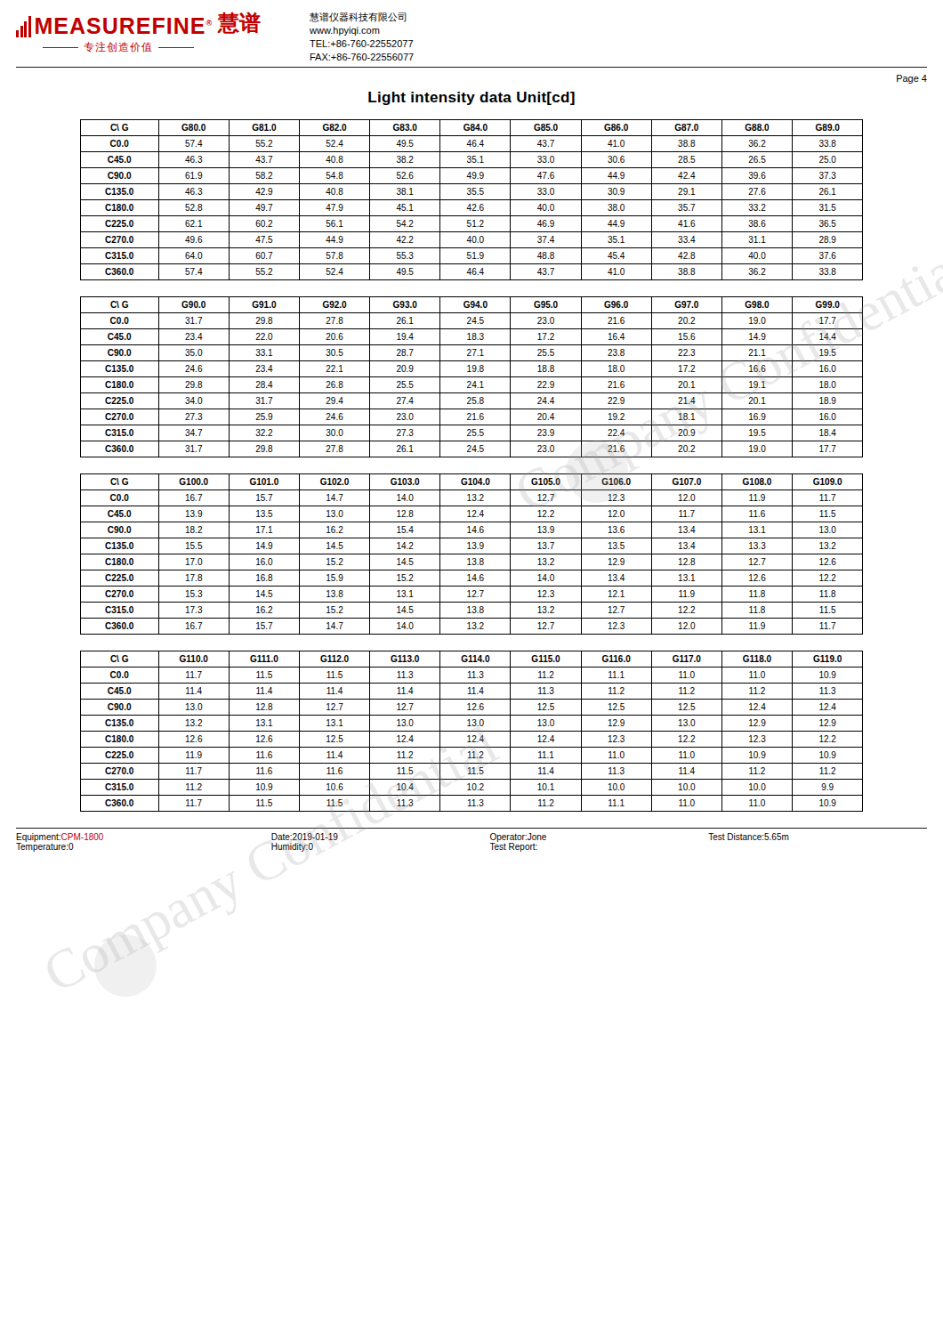Company Confidential
Company Confidential
MEASUREFINE® 慧谱
专注创造价值
慧谱仪器科技有限公司
www.hpyiqi.com
TEL:+86-760-22552077
FAX:+86-760-22556077
Page 4
Light intensity data Unit[cd]
| C\ G | G80.0 | G81.0 | G82.0 | G83.0 | G84.0 | G85.0 | G86.0 | G87.0 | G88.0 | G89.0 |
| --- | --- | --- | --- | --- | --- | --- | --- | --- | --- | --- |
| C0.0 | 57.4 | 55.2 | 52.4 | 49.5 | 46.4 | 43.7 | 41.0 | 38.8 | 36.2 | 33.8 |
| C45.0 | 46.3 | 43.7 | 40.8 | 38.2 | 35.1 | 33.0 | 30.6 | 28.5 | 26.5 | 25.0 |
| C90.0 | 61.9 | 58.2 | 54.8 | 52.6 | 49.9 | 47.6 | 44.9 | 42.4 | 39.6 | 37.3 |
| C135.0 | 46.3 | 42.9 | 40.8 | 38.1 | 35.5 | 33.0 | 30.9 | 29.1 | 27.6 | 26.1 |
| C180.0 | 52.8 | 49.7 | 47.9 | 45.1 | 42.6 | 40.0 | 38.0 | 35.7 | 33.2 | 31.5 |
| C225.0 | 62.1 | 60.2 | 56.1 | 54.2 | 51.2 | 46.9 | 44.9 | 41.6 | 38.6 | 36.5 |
| C270.0 | 49.6 | 47.5 | 44.9 | 42.2 | 40.0 | 37.4 | 35.1 | 33.4 | 31.1 | 28.9 |
| C315.0 | 64.0 | 60.7 | 57.8 | 55.3 | 51.9 | 48.8 | 45.4 | 42.8 | 40.0 | 37.6 |
| C360.0 | 57.4 | 55.2 | 52.4 | 49.5 | 46.4 | 43.7 | 41.0 | 38.8 | 36.2 | 33.8 |
| C\ G | G90.0 | G91.0 | G92.0 | G93.0 | G94.0 | G95.0 | G96.0 | G97.0 | G98.0 | G99.0 |
| --- | --- | --- | --- | --- | --- | --- | --- | --- | --- | --- |
| C0.0 | 31.7 | 29.8 | 27.8 | 26.1 | 24.5 | 23.0 | 21.6 | 20.2 | 19.0 | 17.7 |
| C45.0 | 23.4 | 22.0 | 20.6 | 19.4 | 18.3 | 17.2 | 16.4 | 15.6 | 14.9 | 14.4 |
| C90.0 | 35.0 | 33.1 | 30.5 | 28.7 | 27.1 | 25.5 | 23.8 | 22.3 | 21.1 | 19.5 |
| C135.0 | 24.6 | 23.4 | 22.1 | 20.9 | 19.8 | 18.8 | 18.0 | 17.2 | 16.6 | 16.0 |
| C180.0 | 29.8 | 28.4 | 26.8 | 25.5 | 24.1 | 22.9 | 21.6 | 20.1 | 19.1 | 18.0 |
| C225.0 | 34.0 | 31.7 | 29.4 | 27.4 | 25.8 | 24.4 | 22.9 | 21.4 | 20.1 | 18.9 |
| C270.0 | 27.3 | 25.9 | 24.6 | 23.0 | 21.6 | 20.4 | 19.2 | 18.1 | 16.9 | 16.0 |
| C315.0 | 34.7 | 32.2 | 30.0 | 27.3 | 25.5 | 23.9 | 22.4 | 20.9 | 19.5 | 18.4 |
| C360.0 | 31.7 | 29.8 | 27.8 | 26.1 | 24.5 | 23.0 | 21.6 | 20.2 | 19.0 | 17.7 |
| C\ G | G100.0 | G101.0 | G102.0 | G103.0 | G104.0 | G105.0 | G106.0 | G107.0 | G108.0 | G109.0 |
| --- | --- | --- | --- | --- | --- | --- | --- | --- | --- | --- |
| C0.0 | 16.7 | 15.7 | 14.7 | 14.0 | 13.2 | 12.7 | 12.3 | 12.0 | 11.9 | 11.7 |
| C45.0 | 13.9 | 13.5 | 13.0 | 12.8 | 12.4 | 12.2 | 12.0 | 11.7 | 11.6 | 11.5 |
| C90.0 | 18.2 | 17.1 | 16.2 | 15.4 | 14.6 | 13.9 | 13.6 | 13.4 | 13.1 | 13.0 |
| C135.0 | 15.5 | 14.9 | 14.5 | 14.2 | 13.9 | 13.7 | 13.5 | 13.4 | 13.3 | 13.2 |
| C180.0 | 17.0 | 16.0 | 15.2 | 14.5 | 13.8 | 13.2 | 12.9 | 12.8 | 12.7 | 12.6 |
| C225.0 | 17.8 | 16.8 | 15.9 | 15.2 | 14.6 | 14.0 | 13.4 | 13.1 | 12.6 | 12.2 |
| C270.0 | 15.3 | 14.5 | 13.8 | 13.1 | 12.7 | 12.3 | 12.1 | 11.9 | 11.8 | 11.8 |
| C315.0 | 17.3 | 16.2 | 15.2 | 14.5 | 13.8 | 13.2 | 12.7 | 12.2 | 11.8 | 11.5 |
| C360.0 | 16.7 | 15.7 | 14.7 | 14.0 | 13.2 | 12.7 | 12.3 | 12.0 | 11.9 | 11.7 |
| C\ G | G110.0 | G111.0 | G112.0 | G113.0 | G114.0 | G115.0 | G116.0 | G117.0 | G118.0 | G119.0 |
| --- | --- | --- | --- | --- | --- | --- | --- | --- | --- | --- |
| C0.0 | 11.7 | 11.5 | 11.5 | 11.3 | 11.3 | 11.2 | 11.1 | 11.0 | 11.0 | 10.9 |
| C45.0 | 11.4 | 11.4 | 11.4 | 11.4 | 11.4 | 11.3 | 11.2 | 11.2 | 11.2 | 11.3 |
| C90.0 | 13.0 | 12.8 | 12.7 | 12.7 | 12.6 | 12.5 | 12.5 | 12.5 | 12.4 | 12.4 |
| C135.0 | 13.2 | 13.1 | 13.1 | 13.0 | 13.0 | 13.0 | 12.9 | 13.0 | 12.9 | 12.9 |
| C180.0 | 12.6 | 12.6 | 12.5 | 12.4 | 12.4 | 12.4 | 12.3 | 12.2 | 12.3 | 12.2 |
| C225.0 | 11.9 | 11.6 | 11.4 | 11.2 | 11.2 | 11.1 | 11.0 | 11.0 | 10.9 | 10.9 |
| C270.0 | 11.7 | 11.6 | 11.6 | 11.5 | 11.5 | 11.4 | 11.3 | 11.4 | 11.2 | 11.2 |
| C315.0 | 11.2 | 10.9 | 10.6 | 10.4 | 10.2 | 10.1 | 10.0 | 10.0 | 10.0 | 9.9 |
| C360.0 | 11.7 | 11.5 | 11.5 | 11.3 | 11.3 | 11.2 | 11.1 | 11.0 | 11.0 | 10.9 |
Equipment:CPM-1800
Date:2019-01-19
Operator:Jone
Test Distance:5.65m
Temperature:0
Humidity:0
Test Report: